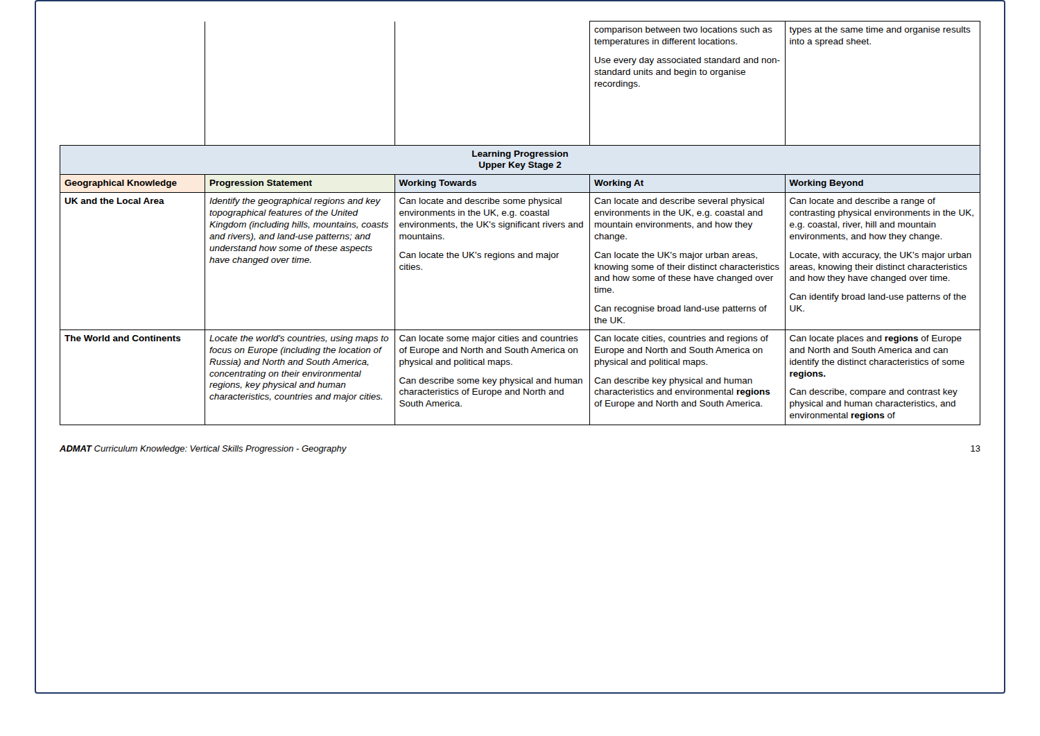| | | | comparison between two locations such as temperatures in different locations. Use every day associated standard and non-standard units and begin to organise recordings. | types at the same time and organise results into a spread sheet. |
| Learning Progression Upper Key Stage 2 |
| Geographical Knowledge | Progression Statement | Working Towards | Working At | Working Beyond |
| UK and the Local Area | Identify the geographical regions and key topographical features of the United Kingdom (including hills, mountains, coasts and rivers), and land-use patterns; and understand how some of these aspects have changed over time. | Can locate and describe some physical environments in the UK, e.g. coastal environments, the UK's significant rivers and mountains. Can locate the UK's regions and major cities. | Can locate and describe several physical environments in the UK, e.g. coastal and mountain environments, and how they change. Can locate the UK's major urban areas, knowing some of their distinct characteristics and how some of these have changed over time. Can recognise broad land-use patterns of the UK. | Can locate and describe a range of contrasting physical environments in the UK, e.g. coastal, river, hill and mountain environments, and how they change. Locate, with accuracy, the UK's major urban areas, knowing their distinct characteristics and how they have changed over time. Can identify broad land-use patterns of the UK. |
| The World and Continents | Locate the world's countries, using maps to focus on Europe (including the location of Russia) and North and South America, concentrating on their environmental regions, key physical and human characteristics, countries and major cities. | Can locate some major cities and countries of Europe and North and South America on physical and political maps. Can describe some key physical and human characteristics of Europe and North and South America. | Can locate cities, countries and regions of Europe and North and South America on physical and political maps. Can describe key physical and human characteristics and environmental regions of Europe and North and South America. | Can locate places and regions of Europe and North and South America and can identify the distinct characteristics of some regions. Can describe, compare and contrast key physical and human characteristics, and environmental regions of |
ADMAT Curriculum Knowledge: Vertical Skills Progression - Geography
13